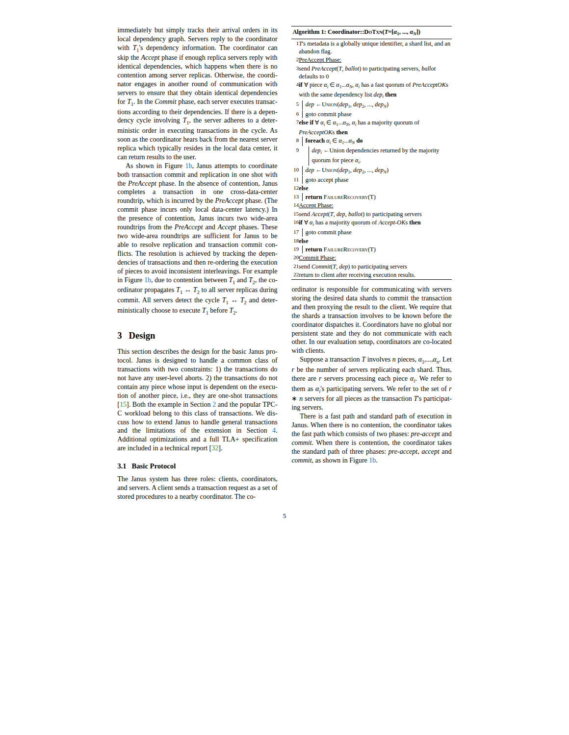immediately but simply tracks their arrival orders in its local dependency graph. Servers reply to the coordinator with T1's dependency information. The coordinator can skip the Accept phase if enough replica servers reply with identical dependencies, which happens when there is no contention among server replicas. Otherwise, the coordinator engages in another round of communication with servers to ensure that they obtain identical dependencies for T1. In the Commit phase, each server executes transactions according to their dependencies. If there is a dependency cycle involving T1, the server adheres to a deterministic order in executing transactions in the cycle. As soon as the coordinator hears back from the nearest server replica which typically resides in the local data center, it can return results to the user.
As shown in Figure 1b, Janus attempts to coordinate both transaction commit and replication in one shot with the PreAccept phase. In the absence of contention, Janus completes a transaction in one cross-data-center roundtrip, which is incurred by the PreAccept phase. (The commit phase incurs only local data-center latency.) In the presence of contention, Janus incurs two wide-area roundtrips from the PreAccept and Accept phases. These two wide-area roundtrips are sufficient for Janus to be able to resolve replication and transaction commit conflicts. The resolution is achieved by tracking the dependencies of transactions and then re-ordering the execution of pieces to avoid inconsistent interleavings. For example in Figure 1b, due to contention between T1 and T2, the coordinator propagates T1 ↔ T2 to all server replicas during commit. All servers detect the cycle T1 ↔ T2 and deterministically choose to execute T1 before T2.
3 Design
This section describes the design for the basic Janus protocol. Janus is designed to handle a common class of transactions with two constraints: 1) the transactions do not have any user-level aborts. 2) the transactions do not contain any piece whose input is dependent on the execution of another piece, i.e., they are one-shot transactions [15]. Both the example in Section 2 and the popular TPC-C workload belong to this class of transactions. We discuss how to extend Janus to handle general transactions and the limitations of the extension in Section 4. Additional optimizations and a full TLA+ specification are included in a technical report [32].
3.1 Basic Protocol
The Janus system has three roles: clients, coordinators, and servers. A client sends a transaction request as a set of stored procedures to a nearby coordinator. The co-
Algorithm 1: Coordinator::DoTxn(T=[α1, ..., αN])
| 1 | T 's metadata is a globally unique identifier, a shard list, and an abandon flag. |
| 2 | PreAccept Phase: |
| 3 | send PreAccept ( T , ballot ) to participating servers, ballot defaults to 0 |
| 4 | if ∀ piece α i ∈ α 1 ... α N , α i has a fast quorum of PreAcceptOK s with the same dependency list dep i then |
| 5 | dep ← Union ( dep 1 , dep 2 , ..., dep N ) |
| 6 | goto commit phase |
| 7 | else if ∀ α i ∈ α 1 ... α N , α i has a majority quorum of PreAcceptOK s then |
| 8 | foreach α i ∈ α 1 ... α N do |
| 9 | dep i ←Union dependencies returned by the majority quorum for piece α i . |
| 10 | dep ← Union ( dep 1 , dep 2 , ..., dep N ) |
| 11 | goto accept phase |
| 12 | else |
| 13 | return FailureRecovery (T) |
| 14 | Accept Phase: |
| 15 | send Accept ( T , dep , ballot ) to participating servers |
| 16 | if ∀ α i has a majority quorum of Accept-OK s then |
| 17 | goto commit phase |
| 18 | else |
| 19 | return FailureRecovery (T) |
| 20 | Commit Phase: |
| 21 | send Commit ( T , dep ) to participating servers |
| 22 | return to client after receiving execution results. |
ordinator is responsible for communicating with servers storing the desired data shards to commit the transaction and then proxying the result to the client. We require that the shards a transaction involves to be known before the coordinator dispatches it. Coordinators have no global nor persistent state and they do not communicate with each other. In our evaluation setup, coordinators are co-located with clients.
Suppose a transaction T involves n pieces, α1,...,αn. Let r be the number of servers replicating each shard. Thus, there are r servers processing each piece αi. We refer to them as αi's participating servers. We refer to the set of r ∗ n servers for all pieces as the transaction T's participating servers.
There is a fast path and standard path of execution in Janus. When there is no contention, the coordinator takes the fast path which consists of two phases: pre-accept and commit. When there is contention, the coordinator takes the standard path of three phases: pre-accept, accept and commit, as shown in Figure 1b.
5